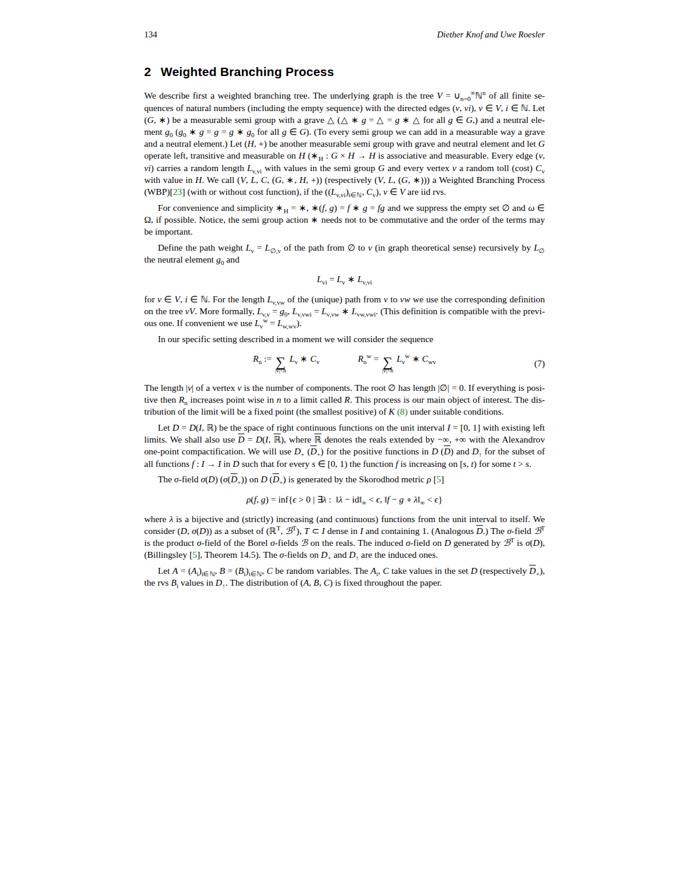134 Diether Knof and Uwe Roesler
2 Weighted Branching Process
We describe first a weighted branching tree. The underlying graph is the tree V = ∪n=0∞ℕn of all finite sequences of natural numbers (including the empty sequence) with the directed edges (v, vi), v ∈ V, i ∈ ℕ. Let (G, ∗) be a measurable semi group with a grave △ (△ ∗ g = △ = g ∗ △ for all g ∈ G,) and a neutral element g0 (g0 ∗ g = g = g ∗ g0 for all g ∈ G). (To every semi group we can add in a measurable way a grave and a neutral element.) Let (H, +) be another measurable semi group with grave and neutral element and let G operate left, transitive and measurable on H (∗H : G × H → H is associative and measurable. Every edge (v, vi) carries a random length Lv,vi with values in the semi group G and every vertex v a random toll (cost) Cv with value in H. We call (V, L, C, (G, ∗, H, +)) (respectively (V, L, (G, ∗))) a Weighted Branching Process (WBP)[23] (with or without cost function), if the ((Lv,vi)i∈ℕ, Cv), v ∈ V are iid rvs.
For convenience and simplicity ∗H = ∗, ∗(f, g) = f ∗ g = fg and we suppress the empty set ∅ and ω ∈ Ω, if possible. Notice, the semi group action ∗ needs not to be commutative and the order of the terms may be important.
Define the path weight Lv = L∅,v of the path from ∅ to v (in graph theoretical sense) recursively by L∅ the neutral element g0 and
Lvi = Lv ∗ Lv,vi
for v ∈ V, i ∈ ℕ. For the length Lv,vw of the (unique) path from v to vw we use the corresponding definition on the tree vV. More formally, Lv,v = g0, Lv,vwi = Lv,vw ∗ Lvw,vwi. (This definition is compatible with the previous one. If convenient we use Lvw = Lw,wv).
In our specific setting described in a moment we will consider the sequence
Rn := ∑|v|<n Lv ∗ Cv Rnw = ∑|v|<n Lvw ∗ Cwv
(7)
The length |v| of a vertex v is the number of components. The root ∅ has length |∅| = 0. If everything is positive then Rn increases point wise in n to a limit called R. This process is our main object of interest. The distribution of the limit will be a fixed point (the smallest positive) of K (8) under suitable conditions.
Let D = D(I, ℝ) be the space of right continuous functions on the unit interval I = [0, 1] with existing left limits. We shall also use D = D(I, ℝ), where ℝ denotes the reals extended by −∞, +∞ with the Alexandrov one-point compactification. We will use D+ (D+) for the positive functions in D (D) and D↑ for the subset of all functions f : I → I in D such that for every s ∈ [0, 1) the function f is increasing on [s, t) for some t > s.
The σ-field σ(D) (σ(D+)) on D (D+) is generated by the Skorodhod metric ρ [5]
ρ(f, g) = inf{ϵ > 0 | ∃λ : ‖λ − id‖∞ < ϵ, ‖f − g ∘ λ‖∞ < ϵ}
where λ is a bijective and (strictly) increasing (and continuous) functions from the unit interval to itself. We consider (D, σ(D)) as a subset of (ℝT, ℬT), T ⊂ I dense in I and containing 1. (Analogous D.) The σ-field ℬT is the product σ-field of the Borel σ-fields ℬ on the reals. The induced σ-field on D generated by ℬT is σ(D), (Billingsley [5], Theorem 14.5). The σ-fields on D+ and D↑ are the induced ones.
Let A = (Ai)i∈ℕ, B = (Bi)i∈ℕ, C be random variables. The Ai, C take values in the set D (respectively D+), the rvs Bi values in D↑. The distribution of (A, B, C) is fixed throughout the paper.